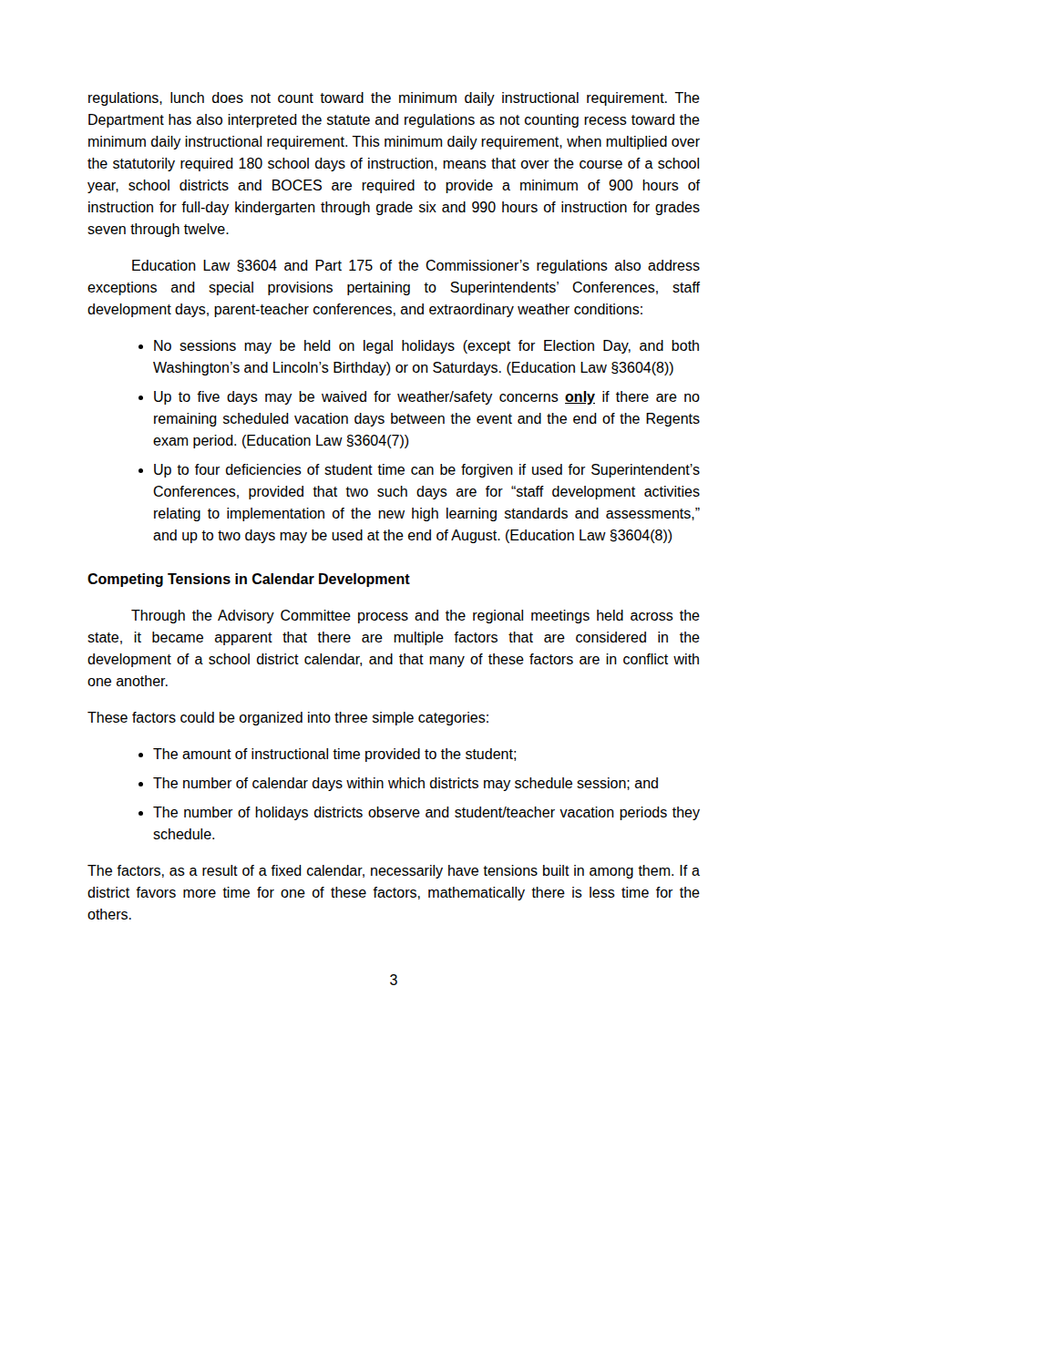regulations, lunch does not count toward the minimum daily instructional requirement. The Department has also interpreted the statute and regulations as not counting recess toward the minimum daily instructional requirement. This minimum daily requirement, when multiplied over the statutorily required 180 school days of instruction, means that over the course of a school year, school districts and BOCES are required to provide a minimum of 900 hours of instruction for full-day kindergarten through grade six and 990 hours of instruction for grades seven through twelve.
Education Law §3604 and Part 175 of the Commissioner’s regulations also address exceptions and special provisions pertaining to Superintendents’ Conferences, staff development days, parent-teacher conferences, and extraordinary weather conditions:
No sessions may be held on legal holidays (except for Election Day, and both Washington’s and Lincoln’s Birthday) or on Saturdays. (Education Law §3604(8))
Up to five days may be waived for weather/safety concerns only if there are no remaining scheduled vacation days between the event and the end of the Regents exam period. (Education Law §3604(7))
Up to four deficiencies of student time can be forgiven if used for Superintendent’s Conferences, provided that two such days are for “staff development activities relating to implementation of the new high learning standards and assessments,” and up to two days may be used at the end of August. (Education Law §3604(8))
Competing Tensions in Calendar Development
Through the Advisory Committee process and the regional meetings held across the state, it became apparent that there are multiple factors that are considered in the development of a school district calendar, and that many of these factors are in conflict with one another.
These factors could be organized into three simple categories:
The amount of instructional time provided to the student;
The number of calendar days within which districts may schedule session; and
The number of holidays districts observe and student/teacher vacation periods they schedule.
The factors, as a result of a fixed calendar, necessarily have tensions built in among them. If a district favors more time for one of these factors, mathematically there is less time for the others.
3